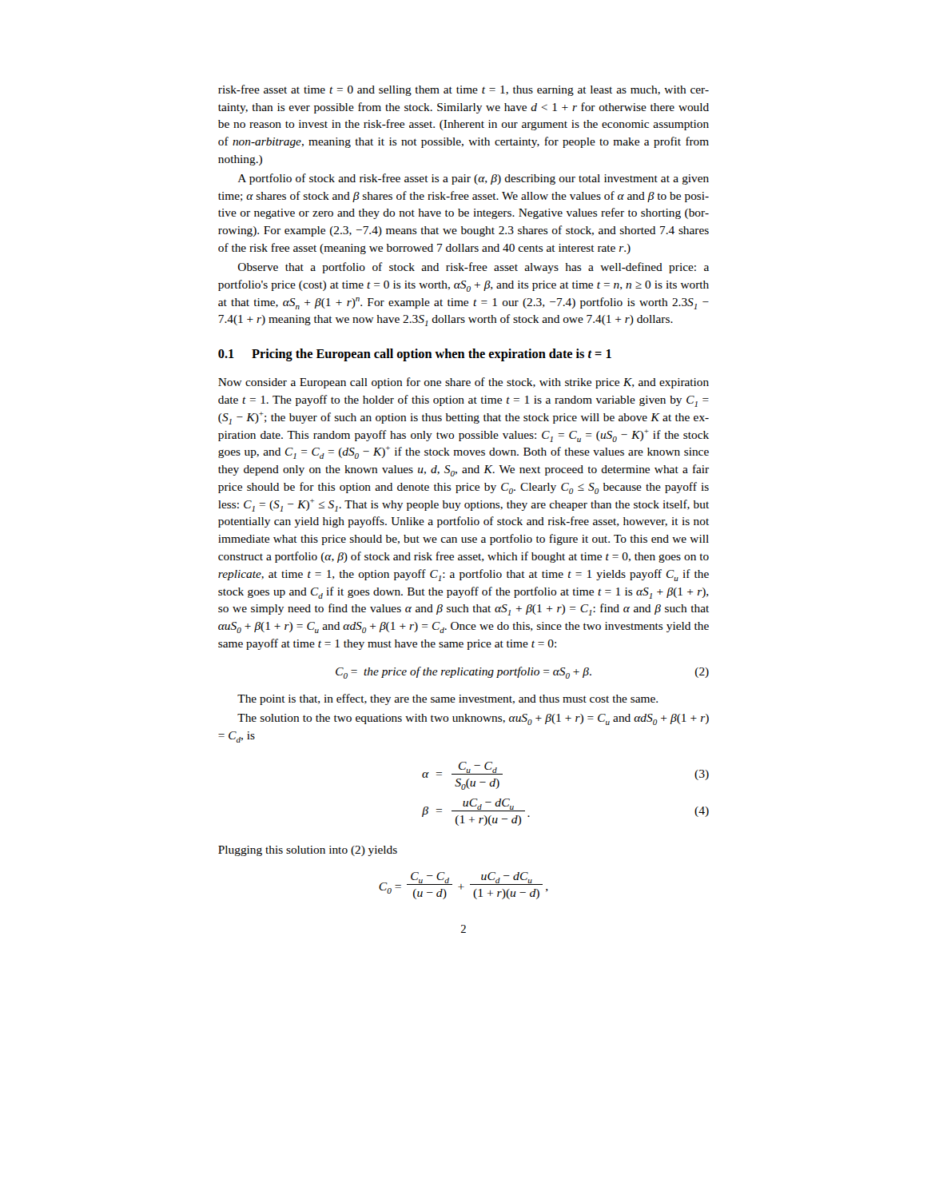risk-free asset at time t = 0 and selling them at time t = 1, thus earning at least as much, with certainty, than is ever possible from the stock. Similarly we have d < 1 + r for otherwise there would be no reason to invest in the risk-free asset. (Inherent in our argument is the economic assumption of non-arbitrage, meaning that it is not possible, with certainty, for people to make a profit from nothing.)
A portfolio of stock and risk-free asset is a pair (α, β) describing our total investment at a given time; α shares of stock and β shares of the risk-free asset. We allow the values of α and β to be positive or negative or zero and they do not have to be integers. Negative values refer to shorting (borrowing). For example (2.3, −7.4) means that we bought 2.3 shares of stock, and shorted 7.4 shares of the risk free asset (meaning we borrowed 7 dollars and 40 cents at interest rate r.)
Observe that a portfolio of stock and risk-free asset always has a well-defined price: a portfolio's price (cost) at time t = 0 is its worth, αS0 + β, and its price at time t = n, n ≥ 0 is its worth at that time, αSn + β(1 + r)n. For example at time t = 1 our (2.3, −7.4) portfolio is worth 2.3S1 − 7.4(1 + r) meaning that we now have 2.3S1 dollars worth of stock and owe 7.4(1 + r) dollars.
0.1 Pricing the European call option when the expiration date is t = 1
Now consider a European call option for one share of the stock, with strike price K, and expiration date t = 1. The payoff to the holder of this option at time t = 1 is a random variable given by C1 = (S1 − K)+; the buyer of such an option is thus betting that the stock price will be above K at the expiration date. This random payoff has only two possible values: C1 = Cu = (uS0 − K)+ if the stock goes up, and C1 = Cd = (dS0 − K)+ if the stock moves down. Both of these values are known since they depend only on the known values u, d, S0, and K. We next proceed to determine what a fair price should be for this option and denote this price by C0. Clearly C0 ≤ S0 because the payoff is less: C1 = (S1 − K)+ ≤ S1. That is why people buy options, they are cheaper than the stock itself, but potentially can yield high payoffs. Unlike a portfolio of stock and risk-free asset, however, it is not immediate what this price should be, but we can use a portfolio to figure it out. To this end we will construct a portfolio (α, β) of stock and risk free asset, which if bought at time t = 0, then goes on to replicate, at time t = 1, the option payoff C1: a portfolio that at time t = 1 yields payoff Cu if the stock goes up and Cd if it goes down. But the payoff of the portfolio at time t = 1 is αS1 + β(1 + r), so we simply need to find the values α and β such that αS1 + β(1 + r) = C1: find α and β such that αuS0 + β(1 + r) = Cu and αdS0 + β(1 + r) = Cd. Once we do this, since the two investments yield the same payoff at time t = 1 they must have the same price at time t = 0:
C0 = the price of the replicating portfolio = αS0 + β. (2)
The point is that, in effect, they are the same investment, and thus must cost the same.
The solution to the two equations with two unknowns, αuS0 + β(1 + r) = Cu and αdS0 + β(1 + r) = Cd, is
α
=
Cu − Cd S0(u − d)
(3)
β
=
uCd − dCu (1 + r)(u − d) .
(4)
Plugging this solution into (2) yields
C0 = Cu − Cd (u − d) + uCd − dCu (1 + r)(u − d) ,
2